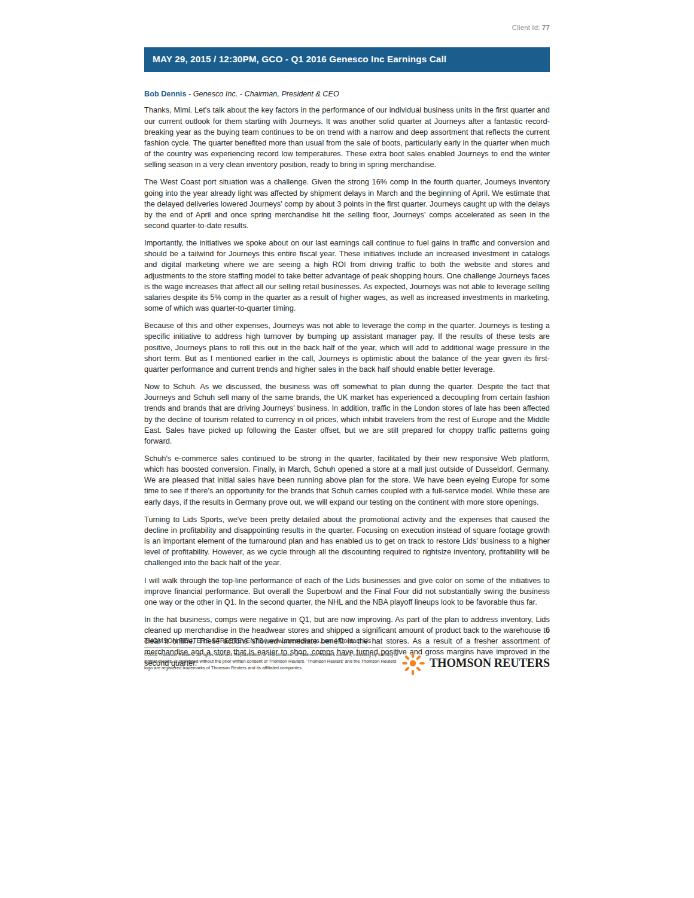Client Id: 77
MAY 29, 2015 / 12:30PM, GCO - Q1 2016 Genesco Inc Earnings Call
Bob Dennis - Genesco Inc. - Chairman, President & CEO
Thanks, Mimi. Let's talk about the key factors in the performance of our individual business units in the first quarter and our current outlook for them starting with Journeys. It was another solid quarter at Journeys after a fantastic record-breaking year as the buying team continues to be on trend with a narrow and deep assortment that reflects the current fashion cycle. The quarter benefited more than usual from the sale of boots, particularly early in the quarter when much of the country was experiencing record low temperatures. These extra boot sales enabled Journeys to end the winter selling season in a very clean inventory position, ready to bring in spring merchandise.
The West Coast port situation was a challenge. Given the strong 16% comp in the fourth quarter, Journeys inventory going into the year already light was affected by shipment delays in March and the beginning of April. We estimate that the delayed deliveries lowered Journeys' comp by about 3 points in the first quarter. Journeys caught up with the delays by the end of April and once spring merchandise hit the selling floor, Journeys' comps accelerated as seen in the second quarter-to-date results.
Importantly, the initiatives we spoke about on our last earnings call continue to fuel gains in traffic and conversion and should be a tailwind for Journeys this entire fiscal year. These initiatives include an increased investment in catalogs and digital marketing where we are seeing a high ROI from driving traffic to both the website and stores and adjustments to the store staffing model to take better advantage of peak shopping hours. One challenge Journeys faces is the wage increases that affect all our selling retail businesses. As expected, Journeys was not able to leverage selling salaries despite its 5% comp in the quarter as a result of higher wages, as well as increased investments in marketing, some of which was quarter-to-quarter timing.
Because of this and other expenses, Journeys was not able to leverage the comp in the quarter. Journeys is testing a specific initiative to address high turnover by bumping up assistant manager pay. If the results of these tests are positive, Journeys plans to roll this out in the back half of the year, which will add to additional wage pressure in the short term. But as I mentioned earlier in the call, Journeys is optimistic about the balance of the year given its first-quarter performance and current trends and higher sales in the back half should enable better leverage.
Now to Schuh. As we discussed, the business was off somewhat to plan during the quarter. Despite the fact that Journeys and Schuh sell many of the same brands, the UK market has experienced a decoupling from certain fashion trends and brands that are driving Journeys' business. In addition, traffic in the London stores of late has been affected by the decline of tourism related to currency in oil prices, which inhibit travelers from the rest of Europe and the Middle East. Sales have picked up following the Easter offset, but we are still prepared for choppy traffic patterns going forward.
Schuh's e-commerce sales continued to be strong in the quarter, facilitated by their new responsive Web platform, which has boosted conversion. Finally, in March, Schuh opened a store at a mall just outside of Dusseldorf, Germany. We are pleased that initial sales have been running above plan for the store. We have been eyeing Europe for some time to see if there's an opportunity for the brands that Schuh carries coupled with a full-service model. While these are early days, if the results in Germany prove out, we will expand our testing on the continent with more store openings.
Turning to Lids Sports, we've been pretty detailed about the promotional activity and the expenses that caused the decline in profitability and disappointing results in the quarter. Focusing on execution instead of square footage growth is an important element of the turnaround plan and has enabled us to get on track to restore Lids' business to a higher level of profitability. However, as we cycle through all the discounting required to rightsize inventory, profitability will be challenged into the back half of the year.
I will walk through the top-line performance of each of the Lids businesses and give color on some of the initiatives to improve financial performance. But overall the Superbowl and the Final Four did not substantially swing the business one way or the other in Q1. In the second quarter, the NHL and the NBA playoff lineups look to be favorable thus far.
In the hat business, comps were negative in Q1, but are now improving. As part of the plan to address inventory, Lids cleaned up merchandise in the headwear stores and shipped a significant amount of product back to the warehouse to clear it online. These actions showed immediate benefit in the hat stores. As a result of a fresher assortment of merchandise and a store that is easier to shop, comps have turned positive and gross margins have improved in the second quarter.
6
THOMSON REUTERS STREETEVENTS | www.streetevents.com | Contact Us
©2016 Thomson Reuters. All rights reserved. Republication or redistribution of Thomson Reuters content, including by framing or similar means, is prohibited without the prior written consent of Thomson Reuters. 'Thomson Reuters' and the Thomson Reuters logo are registered trademarks of Thomson Reuters and its affiliated companies.
THOMSON REUTERS